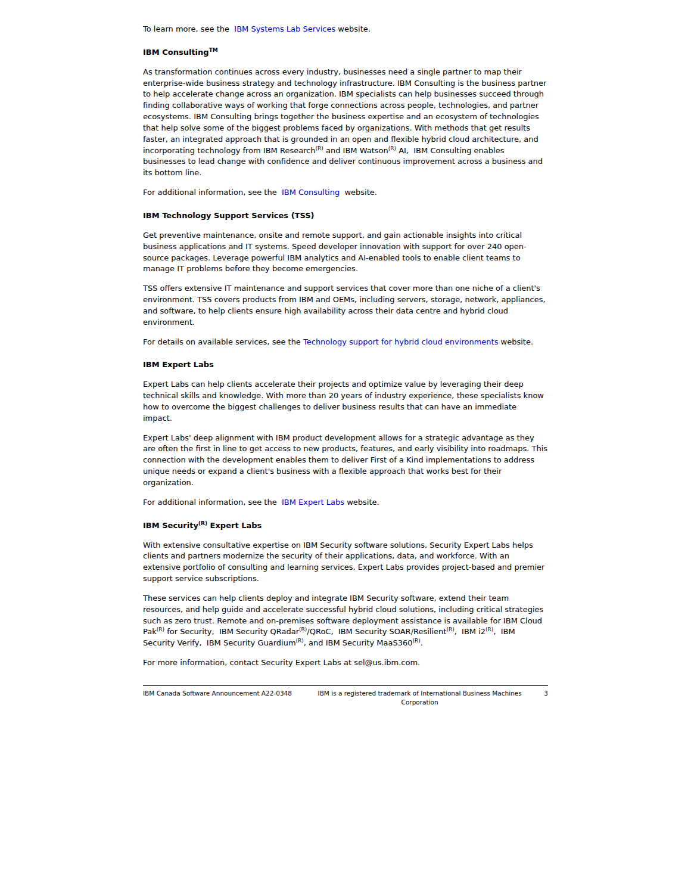To learn more, see the IBM Systems Lab Services website.
IBM ConsultingTM
As transformation continues across every industry, businesses need a single partner to map their enterprise-wide business strategy and technology infrastructure. IBM Consulting is the business partner to help accelerate change across an organization. IBM specialists can help businesses succeed through finding collaborative ways of working that forge connections across people, technologies, and partner ecosystems. IBM Consulting brings together the business expertise and an ecosystem of technologies that help solve some of the biggest problems faced by organizations. With methods that get results faster, an integrated approach that is grounded in an open and flexible hybrid cloud architecture, and incorporating technology from IBM Research(R) and IBM Watson(R) AI, IBM Consulting enables businesses to lead change with confidence and deliver continuous improvement across a business and its bottom line.
For additional information, see the IBM Consulting website.
IBM Technology Support Services (TSS)
Get preventive maintenance, onsite and remote support, and gain actionable insights into critical business applications and IT systems. Speed developer innovation with support for over 240 open-source packages. Leverage powerful IBM analytics and AI-enabled tools to enable client teams to manage IT problems before they become emergencies.
TSS offers extensive IT maintenance and support services that cover more than one niche of a client's environment. TSS covers products from IBM and OEMs, including servers, storage, network, appliances, and software, to help clients ensure high availability across their data centre and hybrid cloud environment.
For details on available services, see the Technology support for hybrid cloud environments website.
IBM Expert Labs
Expert Labs can help clients accelerate their projects and optimize value by leveraging their deep technical skills and knowledge. With more than 20 years of industry experience, these specialists know how to overcome the biggest challenges to deliver business results that can have an immediate impact.
Expert Labs' deep alignment with IBM product development allows for a strategic advantage as they are often the first in line to get access to new products, features, and early visibility into roadmaps. This connection with the development enables them to deliver First of a Kind implementations to address unique needs or expand a client's business with a flexible approach that works best for their organization.
For additional information, see the IBM Expert Labs website.
IBM Security(R) Expert Labs
With extensive consultative expertise on IBM Security software solutions, Security Expert Labs helps clients and partners modernize the security of their applications, data, and workforce. With an extensive portfolio of consulting and learning services, Expert Labs provides project-based and premier support service subscriptions.
These services can help clients deploy and integrate IBM Security software, extend their team resources, and help guide and accelerate successful hybrid cloud solutions, including critical strategies such as zero trust. Remote and on-premises software deployment assistance is available for IBM Cloud Pak(R) for Security, IBM Security QRadar(R)/QRoC, IBM Security SOAR/Resilient(R), IBM i2(R), IBM Security Verify, IBM Security Guardium(R), and IBM Security MaaS360(R).
For more information, contact Security Expert Labs at sel@us.ibm.com.
IBM Canada Software Announcement A22-0348 IBM is a registered trademark of International Business Machines Corporation 3